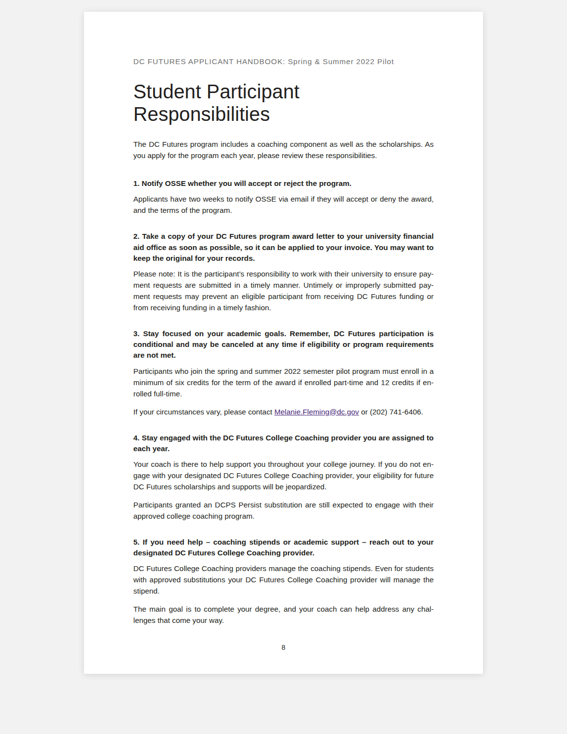DC Futures Applicant Handbook: Spring & Summer 2022 Pilot
Student Participant Responsibilities
The DC Futures program includes a coaching component as well as the scholarships. As you apply for the program each year, please review these responsibilities.
1. Notify OSSE whether you will accept or reject the program.
Applicants have two weeks to notify OSSE via email if they will accept or deny the award, and the terms of the program.
2. Take a copy of your DC Futures program award letter to your university financial aid office as soon as possible, so it can be applied to your invoice. You may want to keep the original for your records.
Please note: It is the participant’s responsibility to work with their university to ensure payment requests are submitted in a timely manner. Untimely or improperly submitted payment requests may prevent an eligible participant from receiving DC Futures funding or from receiving funding in a timely fashion.
3. Stay focused on your academic goals. Remember, DC Futures participation is conditional and may be canceled at any time if eligibility or program requirements are not met.
Participants who join the spring and summer 2022 semester pilot program must enroll in a minimum of six credits for the term of the award if enrolled part-time and 12 credits if enrolled full-time.
If your circumstances vary, please contact Melanie.Fleming@dc.gov or (202) 741-6406.
4. Stay engaged with the DC Futures College Coaching provider you are assigned to each year.
Your coach is there to help support you throughout your college journey. If you do not engage with your designated DC Futures College Coaching provider, your eligibility for future DC Futures scholarships and supports will be jeopardized.
Participants granted an DCPS Persist substitution are still expected to engage with their approved college coaching program.
5. If you need help – coaching stipends or academic support – reach out to your designated DC Futures College Coaching provider.
DC Futures College Coaching providers manage the coaching stipends. Even for students with approved substitutions your DC Futures College Coaching provider will manage the stipend.
The main goal is to complete your degree, and your coach can help address any challenges that come your way.
8